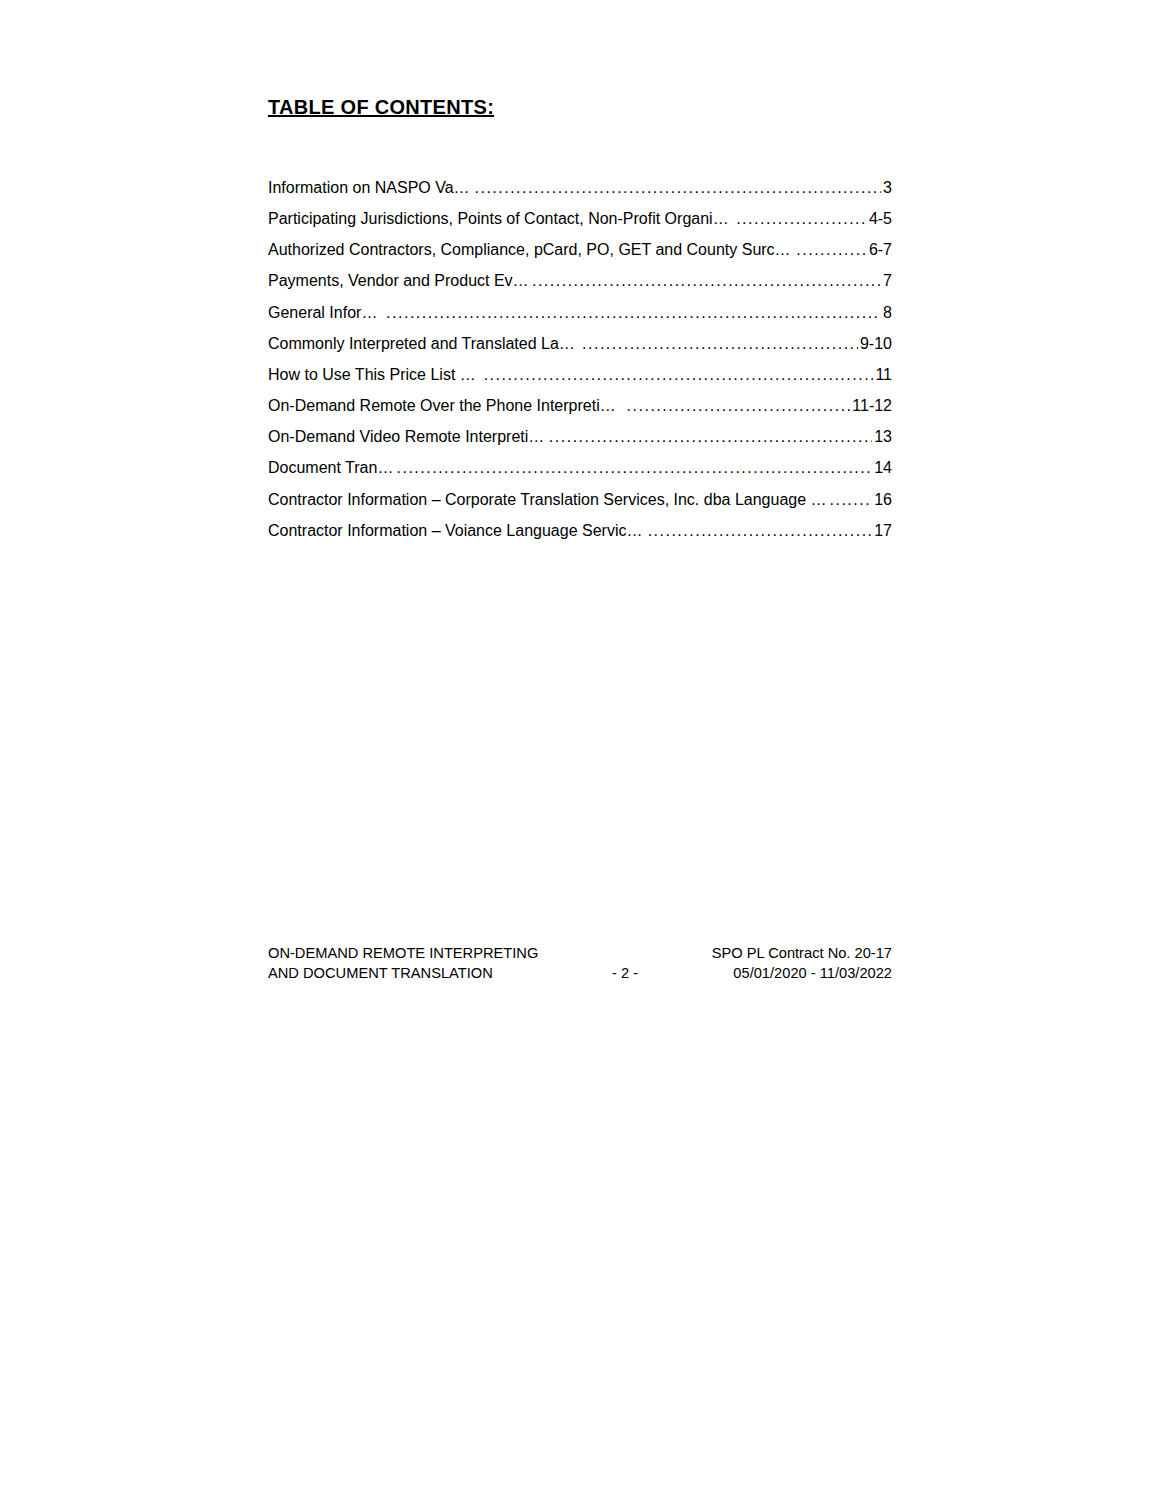TABLE OF CONTENTS:
Information on NASPO ValuePoint ................................................................................. 3
Participating Jurisdictions, Points of Contact, Non-Profit Organizations ....................... 4-5
Authorized Contractors, Compliance, pCard, PO, GET and County Surcharge ............ 6-7
Payments, Vendor and Product Evaluation. .................................................................... 7
General Information ..................................................................................................... 8
Commonly Interpreted and Translated Languages .................................................... 9-10
How to Use This Price List Contract ............................................................................. 11
On-Demand Remote Over the Phone Interpreting (OPI) ......................................... 11-12
On-Demand Video Remote Interpreting (VRI) .............................................................. 13
Document Translation .................................................................................................. 14
Contractor Information – Corporate Translation Services, Inc. dba Language Link ....... 16
Contractor Information – Voiance Language Services, LLC ......................................... 17
ON-DEMAND REMOTE INTERPRETING AND DOCUMENT TRANSLATION
- 2 -
SPO PL Contract No. 20-17 05/01/2020 - 11/03/2022